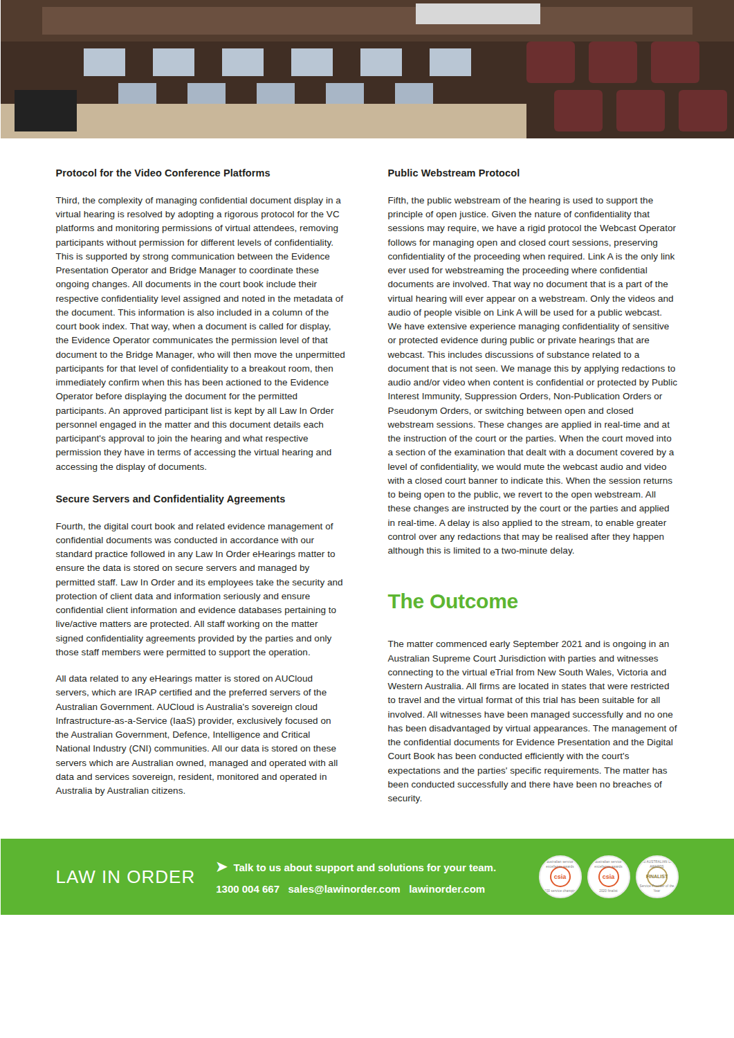Protocol for the Video Conference Platforms
Third, the complexity of managing confidential document display in a virtual hearing is resolved by adopting a rigorous protocol for the VC platforms and monitoring permissions of virtual attendees, removing participants without permission for different levels of confidentiality. This is supported by strong communication between the Evidence Presentation Operator and Bridge Manager to coordinate these ongoing changes. All documents in the court book include their respective confidentiality level assigned and noted in the metadata of the document. This information is also included in a column of the court book index. That way, when a document is called for display, the Evidence Operator communicates the permission level of that document to the Bridge Manager, who will then move the unpermitted participants for that level of confidentiality to a breakout room, then immediately confirm when this has been actioned to the Evidence Operator before displaying the document for the permitted participants. An approved participant list is kept by all Law In Order personnel engaged in the matter and this document details each participant's approval to join the hearing and what respective permission they have in terms of accessing the virtual hearing and accessing the display of documents.
Secure Servers and Confidentiality Agreements
Fourth, the digital court book and related evidence management of confidential documents was conducted in accordance with our standard practice followed in any Law In Order eHearings matter to ensure the data is stored on secure servers and managed by permitted staff. Law In Order and its employees take the security and protection of client data and information seriously and ensure confidential client information and evidence databases pertaining to live/active matters are protected. All staff working on the matter signed confidentiality agreements provided by the parties and only those staff members were permitted to support the operation.
All data related to any eHearings matter is stored on AUCloud servers, which are IRAP certified and the preferred servers of the Australian Government. AUCloud is Australia's sovereign cloud Infrastructure-as-a-Service (IaaS) provider, exclusively focused on the Australian Government, Defence, Intelligence and Critical National Industry (CNI) communities. All our data is stored on these servers which are Australian owned, managed and operated with all data and services sovereign, resident, monitored and operated in Australia by Australian citizens.
Public Webstream Protocol
Fifth, the public webstream of the hearing is used to support the principle of open justice. Given the nature of confidentiality that sessions may require, we have a rigid protocol the Webcast Operator follows for managing open and closed court sessions, preserving confidentiality of the proceeding when required. Link A is the only link ever used for webstreaming the proceeding where confidential documents are involved. That way no document that is a part of the virtual hearing will ever appear on a webstream. Only the videos and audio of people visible on Link A will be used for a public webcast. We have extensive experience managing confidentiality of sensitive or protected evidence during public or private hearings that are webcast. This includes discussions of substance related to a document that is not seen. We manage this by applying redactions to audio and/or video when content is confidential or protected by Public Interest Immunity, Suppression Orders, Non-Publication Orders or Pseudonym Orders, or switching between open and closed webstream sessions. These changes are applied in real-time and at the instruction of the court or the parties. When the court moved into a section of the examination that dealt with a document covered by a level of confidentiality, we would mute the webcast audio and video with a closed court banner to indicate this. When the session returns to being open to the public, we revert to the open webstream. All these changes are instructed by the court or the parties and applied in real-time. A delay is also applied to the stream, to enable greater control over any redactions that may be realised after they happen although this is limited to a two-minute delay.
The Outcome
The matter commenced early September 2021 and is ongoing in an Australian Supreme Court Jurisdiction with parties and witnesses connecting to the virtual eTrial from New South Wales, Victoria and Western Australia. All firms are located in states that were restricted to travel and the virtual format of this trial has been suitable for all involved. All witnesses have been managed successfully and no one has been disadvantaged by virtual appearances. The management of the confidential documents for Evidence Presentation and the Digital Court Book has been conducted efficiently with the court's expectations and the parties' specific requirements. The matter has been conducted successfully and there have been no breaches of security.
LAW IN ORDER
➤ Talk to us about support and solutions for your team. 1300 004 667 sales@lawinorder.com lawinorder.com
australian service excellence awards
csia
2020 service champion
australian service excellence awards
csia
2020 finalist
2020 AUSTRALIAN LAW AWARDS
FINALIST
Service Provider of the Year